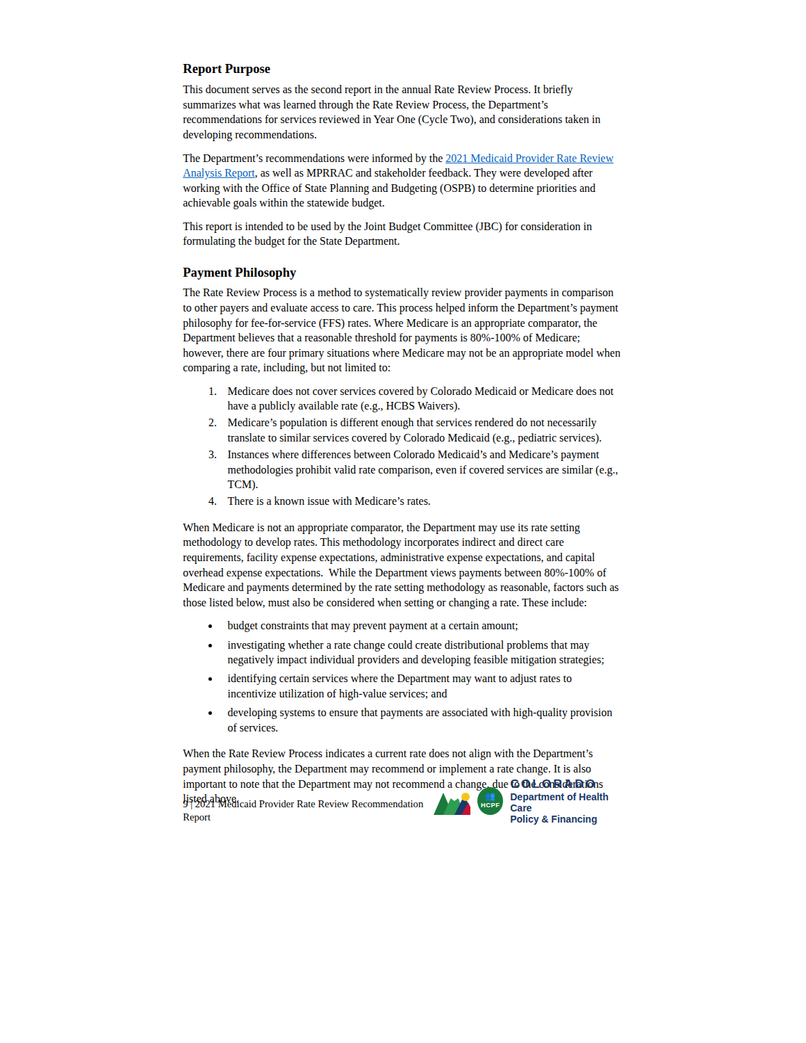Report Purpose
This document serves as the second report in the annual Rate Review Process. It briefly summarizes what was learned through the Rate Review Process, the Department’s recommendations for services reviewed in Year One (Cycle Two), and considerations taken in developing recommendations.
The Department’s recommendations were informed by the 2021 Medicaid Provider Rate Review Analysis Report, as well as MPRRAC and stakeholder feedback. They were developed after working with the Office of State Planning and Budgeting (OSPB) to determine priorities and achievable goals within the statewide budget.
This report is intended to be used by the Joint Budget Committee (JBC) for consideration in formulating the budget for the State Department.
Payment Philosophy
The Rate Review Process is a method to systematically review provider payments in comparison to other payers and evaluate access to care. This process helped inform the Department’s payment philosophy for fee-for-service (FFS) rates. Where Medicare is an appropriate comparator, the Department believes that a reasonable threshold for payments is 80%-100% of Medicare; however, there are four primary situations where Medicare may not be an appropriate model when comparing a rate, including, but not limited to:
Medicare does not cover services covered by Colorado Medicaid or Medicare does not have a publicly available rate (e.g., HCBS Waivers).
Medicare’s population is different enough that services rendered do not necessarily translate to similar services covered by Colorado Medicaid (e.g., pediatric services).
Instances where differences between Colorado Medicaid’s and Medicare’s payment methodologies prohibit valid rate comparison, even if covered services are similar (e.g., TCM).
There is a known issue with Medicare’s rates.
When Medicare is not an appropriate comparator, the Department may use its rate setting methodology to develop rates. This methodology incorporates indirect and direct care requirements, facility expense expectations, administrative expense expectations, and capital overhead expense expectations. While the Department views payments between 80%-100% of Medicare and payments determined by the rate setting methodology as reasonable, factors such as those listed below, must also be considered when setting or changing a rate. These include:
budget constraints that may prevent payment at a certain amount;
investigating whether a rate change could create distributional problems that may negatively impact individual providers and developing feasible mitigation strategies;
identifying certain services where the Department may want to adjust rates to incentivize utilization of high-value services; and
developing systems to ensure that payments are associated with high-quality provision of services.
When the Rate Review Process indicates a current rate does not align with the Department’s payment philosophy, the Department may recommend or implement a rate change. It is also important to note that the Department may not recommend a change, due to the considerations listed above.
9 | 2021 Medicaid Provider Rate Review Recommendation Report
👥 HCPF
COLORADO
Department of Health Care
Policy & Financing